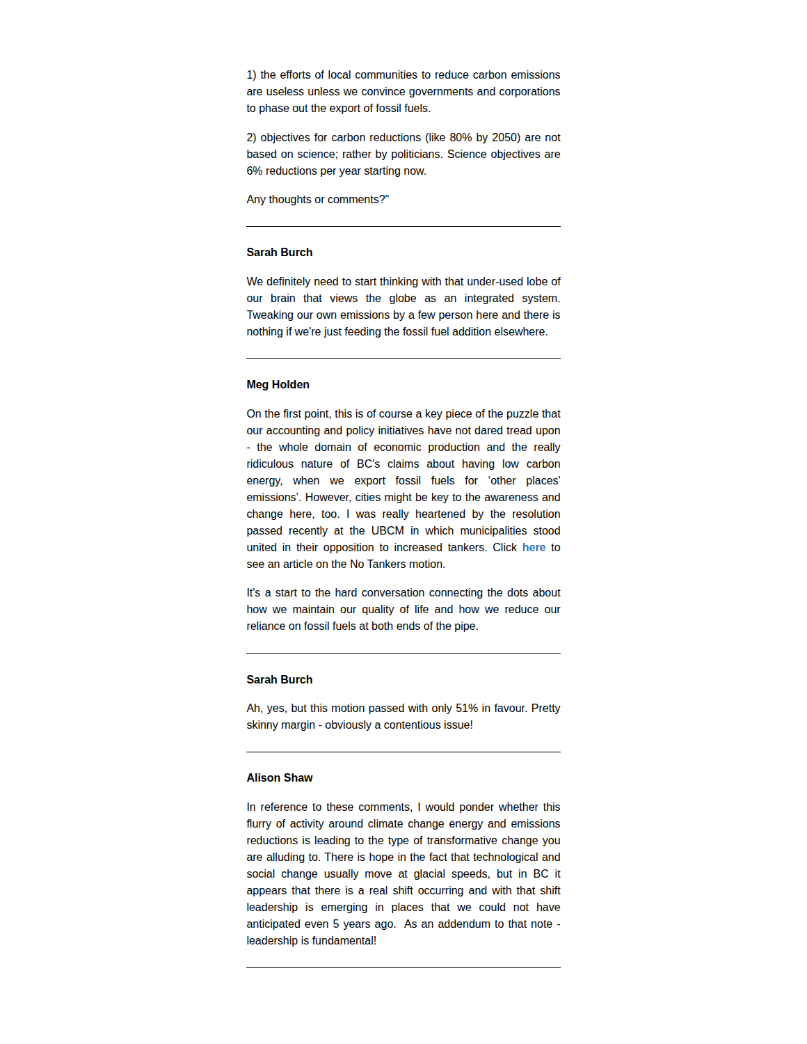1) the efforts of local communities to reduce carbon emissions are useless unless we convince governments and corporations to phase out the export of fossil fuels.
2) objectives for carbon reductions (like 80% by 2050) are not based on science; rather by politicians. Science objectives are 6% reductions per year starting now.
Any thoughts or comments?"
Sarah Burch
We definitely need to start thinking with that under-used lobe of our brain that views the globe as an integrated system. Tweaking our own emissions by a few person here and there is nothing if we're just feeding the fossil fuel addition elsewhere.
Meg Holden
On the first point, this is of course a key piece of the puzzle that our accounting and policy initiatives have not dared tread upon - the whole domain of economic production and the really ridiculous nature of BC's claims about having low carbon energy, when we export fossil fuels for ‘other places' emissions’. However, cities might be key to the awareness and change here, too. I was really heartened by the resolution passed recently at the UBCM in which municipalities stood united in their opposition to increased tankers. Click here to see an article on the No Tankers motion.
It's a start to the hard conversation connecting the dots about how we maintain our quality of life and how we reduce our reliance on fossil fuels at both ends of the pipe.
Sarah Burch
Ah, yes, but this motion passed with only 51% in favour. Pretty skinny margin - obviously a contentious issue!
Alison Shaw
In reference to these comments, I would ponder whether this flurry of activity around climate change energy and emissions reductions is leading to the type of transformative change you are alluding to. There is hope in the fact that technological and social change usually move at glacial speeds, but in BC it appears that there is a real shift occurring and with that shift leadership is emerging in places that we could not have anticipated even 5 years ago. As an addendum to that note - leadership is fundamental!